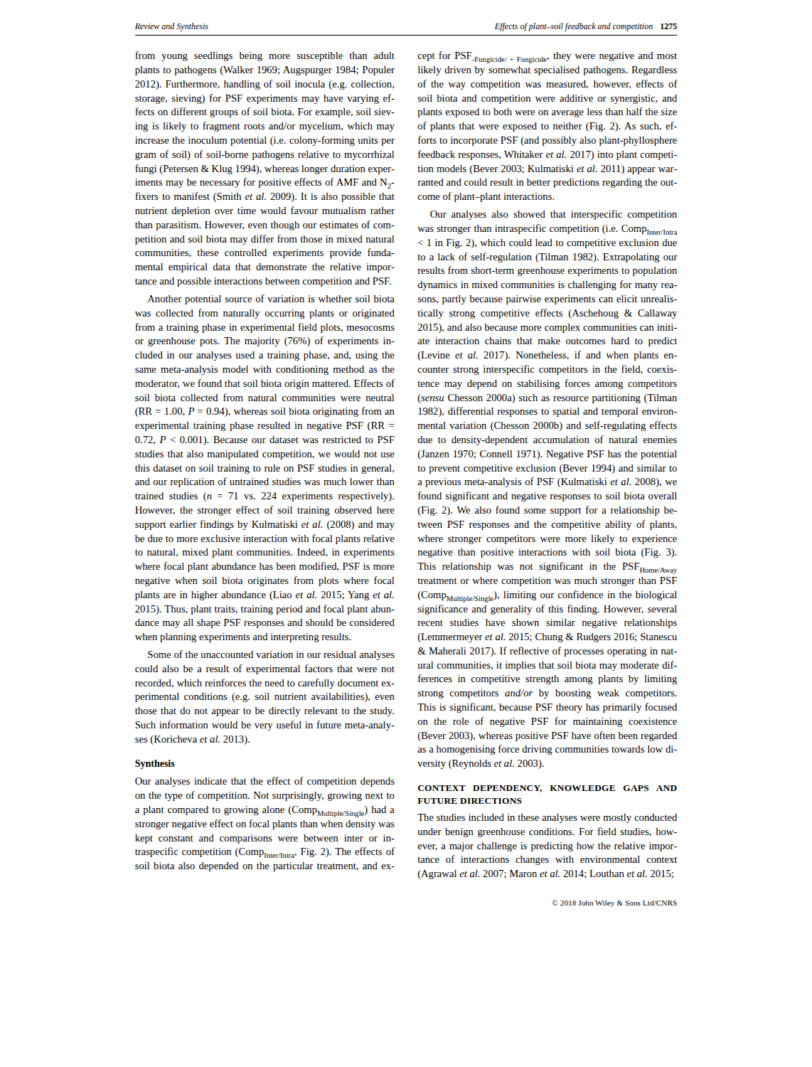Review and Synthesis
Effects of plant–soil feedback and competition 1275
from young seedlings being more susceptible than adult plants to pathogens (Walker 1969; Augspurger 1984; Populer 2012). Furthermore, handling of soil inocula (e.g. collection, storage, sieving) for PSF experiments may have varying effects on different groups of soil biota. For example, soil sieving is likely to fragment roots and/or mycelium, which may increase the inoculum potential (i.e. colony-forming units per gram of soil) of soil-borne pathogens relative to mycorrhizal fungi (Petersen & Klug 1994), whereas longer duration experiments may be necessary for positive effects of AMF and N2-fixers to manifest (Smith et al. 2009). It is also possible that nutrient depletion over time would favour mutualism rather than parasitism. However, even though our estimates of competition and soil biota may differ from those in mixed natural communities, these controlled experiments provide fundamental empirical data that demonstrate the relative importance and possible interactions between competition and PSF.
Another potential source of variation is whether soil biota was collected from naturally occurring plants or originated from a training phase in experimental field plots, mesocosms or greenhouse pots. The majority (76%) of experiments included in our analyses used a training phase, and, using the same meta-analysis model with conditioning method as the moderator, we found that soil biota origin mattered. Effects of soil biota collected from natural communities were neutral (RR = 1.00, P = 0.94), whereas soil biota originating from an experimental training phase resulted in negative PSF (RR = 0.72, P < 0.001). Because our dataset was restricted to PSF studies that also manipulated competition, we would not use this dataset on soil training to rule on PSF studies in general, and our replication of untrained studies was much lower than trained studies (n = 71 vs. 224 experiments respectively). However, the stronger effect of soil training observed here support earlier findings by Kulmatiski et al. (2008) and may be due to more exclusive interaction with focal plants relative to natural, mixed plant communities. Indeed, in experiments where focal plant abundance has been modified, PSF is more negative when soil biota originates from plots where focal plants are in higher abundance (Liao et al. 2015; Yang et al. 2015). Thus, plant traits, training period and focal plant abundance may all shape PSF responses and should be considered when planning experiments and interpreting results.
Some of the unaccounted variation in our residual analyses could also be a result of experimental factors that were not recorded, which reinforces the need to carefully document experimental conditions (e.g. soil nutrient availabilities), even those that do not appear to be directly relevant to the study. Such information would be very useful in future meta-analyses (Koricheva et al. 2013).
Synthesis
Our analyses indicate that the effect of competition depends on the type of competition. Not surprisingly, growing next to a plant compared to growing alone (CompMultiple/Single) had a stronger negative effect on focal plants than when density was kept constant and comparisons were between inter or intraspecific competition (CompInter/Intra, Fig. 2). The effects of soil biota also depended on the particular treatment, and except for PSF-Fungicide/ + Fungicide, they were negative and most likely driven by somewhat specialised pathogens. Regardless of the way competition was measured, however, effects of soil biota and competition were additive or synergistic, and plants exposed to both were on average less than half the size of plants that were exposed to neither (Fig. 2). As such, efforts to incorporate PSF (and possibly also plant-phyllosphere feedback responses, Whitaker et al. 2017) into plant competition models (Bever 2003; Kulmatiski et al. 2011) appear warranted and could result in better predictions regarding the outcome of plant–plant interactions.
Our analyses also showed that interspecific competition was stronger than intraspecific competition (i.e. CompInter/Intra < 1 in Fig. 2), which could lead to competitive exclusion due to a lack of self-regulation (Tilman 1982). Extrapolating our results from short-term greenhouse experiments to population dynamics in mixed communities is challenging for many reasons, partly because pairwise experiments can elicit unrealistically strong competitive effects (Aschehoug & Callaway 2015), and also because more complex communities can initiate interaction chains that make outcomes hard to predict (Levine et al. 2017). Nonetheless, if and when plants encounter strong interspecific competitors in the field, coexistence may depend on stabilising forces among competitors (sensu Chesson 2000a) such as resource partitioning (Tilman 1982), differential responses to spatial and temporal environmental variation (Chesson 2000b) and self-regulating effects due to density-dependent accumulation of natural enemies (Janzen 1970; Connell 1971). Negative PSF has the potential to prevent competitive exclusion (Bever 1994) and similar to a previous meta-analysis of PSF (Kulmatiski et al. 2008), we found significant and negative responses to soil biota overall (Fig. 2). We also found some support for a relationship between PSF responses and the competitive ability of plants, where stronger competitors were more likely to experience negative than positive interactions with soil biota (Fig. 3). This relationship was not significant in the PSFHome/Away treatment or where competition was much stronger than PSF (CompMultiple/Single), limiting our confidence in the biological significance and generality of this finding. However, several recent studies have shown similar negative relationships (Lemmermeyer et al. 2015; Chung & Rudgers 2016; Stanescu & Maherali 2017). If reflective of processes operating in natural communities, it implies that soil biota may moderate differences in competitive strength among plants by limiting strong competitors and/or by boosting weak competitors. This is significant, because PSF theory has primarily focused on the role of negative PSF for maintaining coexistence (Bever 2003), whereas positive PSF have often been regarded as a homogenising force driving communities towards low diversity (Reynolds et al. 2003).
Context dependency, knowledge gaps and future directions
The studies included in these analyses were mostly conducted under benign greenhouse conditions. For field studies, however, a major challenge is predicting how the relative importance of interactions changes with environmental context (Agrawal et al. 2007; Maron et al. 2014; Louthan et al. 2015;
© 2018 John Wiley & Sons Ltd/CNRS